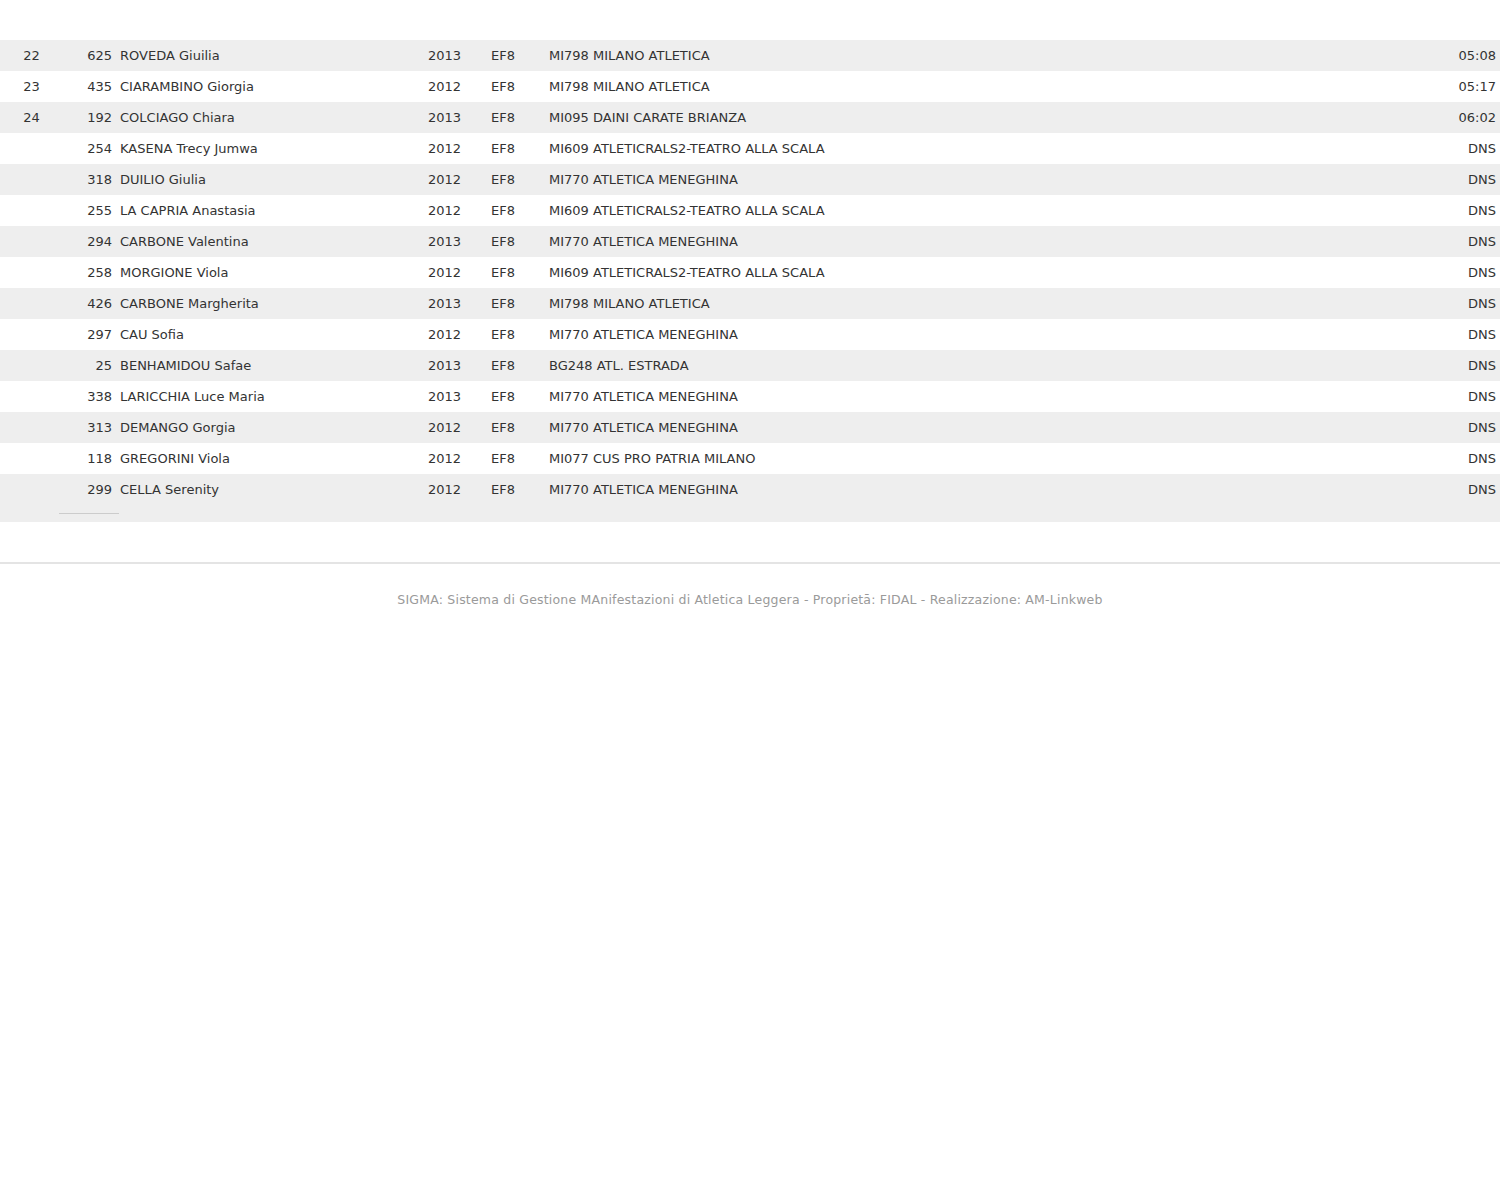| 22 | 625 | ROVEDA Giuilia | 2013 | EF8 | MI798 MILANO ATLETICA | 05:08 |
| 23 | 435 | CIARAMBINO Giorgia | 2012 | EF8 | MI798 MILANO ATLETICA | 05:17 |
| 24 | 192 | COLCIAGO Chiara | 2013 | EF8 | MI095 DAINI CARATE BRIANZA | 06:02 |
| | 254 | KASENA Trecy Jumwa | 2012 | EF8 | MI609 ATLETICRALS2-TEATRO ALLA SCALA | DNS |
| | 318 | DUILIO Giulia | 2012 | EF8 | MI770 ATLETICA MENEGHINA | DNS |
| | 255 | LA CAPRIA Anastasia | 2012 | EF8 | MI609 ATLETICRALS2-TEATRO ALLA SCALA | DNS |
| | 294 | CARBONE Valentina | 2013 | EF8 | MI770 ATLETICA MENEGHINA | DNS |
| | 258 | MORGIONE Viola | 2012 | EF8 | MI609 ATLETICRALS2-TEATRO ALLA SCALA | DNS |
| | 426 | CARBONE Margherita | 2013 | EF8 | MI798 MILANO ATLETICA | DNS |
| | 297 | CAU Sofia | 2012 | EF8 | MI770 ATLETICA MENEGHINA | DNS |
| | 25 | BENHAMIDOU Safae | 2013 | EF8 | BG248 ATL. ESTRADA | DNS |
| | 338 | LARICCHIA Luce Maria | 2013 | EF8 | MI770 ATLETICA MENEGHINA | DNS |
| | 313 | DEMANGO Gorgia | 2012 | EF8 | MI770 ATLETICA MENEGHINA | DNS |
| | 118 | GREGORINI Viola | 2012 | EF8 | MI077 CUS PRO PATRIA MILANO | DNS |
| | 299 | CELLA Serenity | 2012 | EF8 | MI770 ATLETICA MENEGHINA | DNS |
SIGMA: Sistema di Gestione MAnifestazioni di Atletica Leggera - Proprietā: FIDAL - Realizzazione: AM-Linkweb